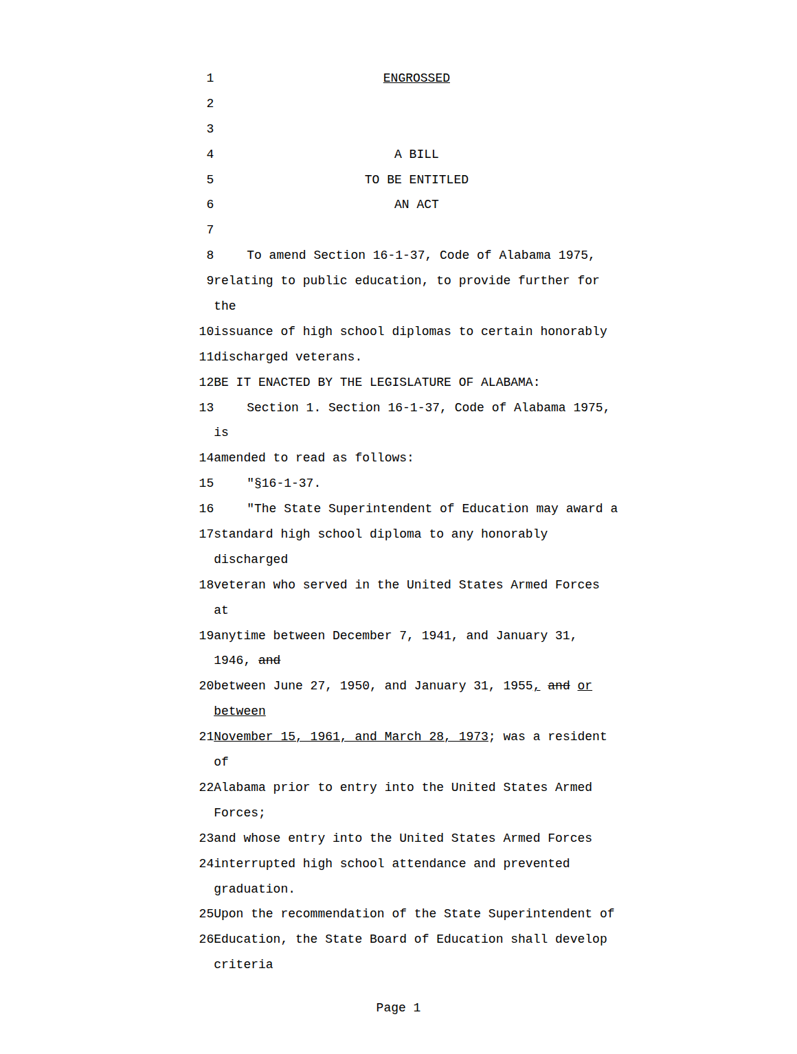| 1 | ENGROSSED |
| 2 | |
| 3 | |
| 4 | A BILL |
| 5 | TO BE ENTITLED |
| 6 | AN ACT |
| 7 | |
| 8 | To amend Section 16-1-37, Code of Alabama 1975, |
| 9 | relating to public education, to provide further for the |
| 10 | issuance of high school diplomas to certain honorably |
| 11 | discharged veterans. |
| 12 | BE IT ENACTED BY THE LEGISLATURE OF ALABAMA: |
| 13 | Section 1. Section 16-1-37, Code of Alabama 1975, is |
| 14 | amended to read as follows: |
| 15 | "§16-1-37. |
| 16 | "The State Superintendent of Education may award a |
| 17 | standard high school diploma to any honorably discharged |
| 18 | veteran who served in the United States Armed Forces at |
| 19 | anytime between December 7, 1941, and January 31, 1946, and |
| 20 | between June 27, 1950, and January 31, 1955 , and or between |
| 21 | November 15, 1961, and March 28, 1973 ; was a resident of |
| 22 | Alabama prior to entry into the United States Armed Forces; |
| 23 | and whose entry into the United States Armed Forces |
| 24 | interrupted high school attendance and prevented graduation. |
| 25 | Upon the recommendation of the State Superintendent of |
| 26 | Education, the State Board of Education shall develop criteria |
Page 1